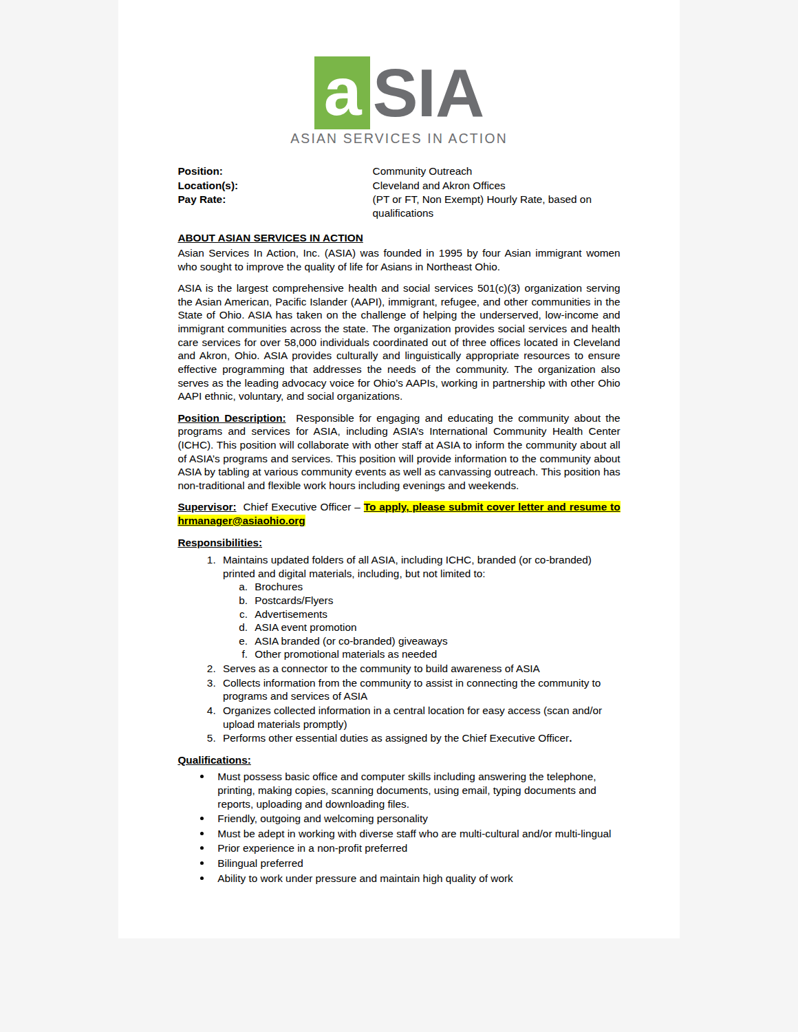aSIA
ASIAN SERVICES IN ACTION
| Position: | Community Outreach |
| Location(s): | Cleveland and Akron Offices |
| Pay Rate: | (PT or FT, Non Exempt) Hourly Rate, based on qualifications |
ABOUT ASIAN SERVICES IN ACTION
Asian Services In Action, Inc. (ASIA) was founded in 1995 by four Asian immigrant women who sought to improve the quality of life for Asians in Northeast Ohio.
ASIA is the largest comprehensive health and social services 501(c)(3) organization serving the Asian American, Pacific Islander (AAPI), immigrant, refugee, and other communities in the State of Ohio. ASIA has taken on the challenge of helping the underserved, low-income and immigrant communities across the state. The organization provides social services and health care services for over 58,000 individuals coordinated out of three offices located in Cleveland and Akron, Ohio. ASIA provides culturally and linguistically appropriate resources to ensure effective programming that addresses the needs of the community. The organization also serves as the leading advocacy voice for Ohio’s AAPIs, working in partnership with other Ohio AAPI ethnic, voluntary, and social organizations.
Position Description: Responsible for engaging and educating the community about the programs and services for ASIA, including ASIA’s International Community Health Center (ICHC). This position will collaborate with other staff at ASIA to inform the community about all of ASIA’s programs and services. This position will provide information to the community about ASIA by tabling at various community events as well as canvassing outreach. This position has non-traditional and flexible work hours including evenings and weekends.
Supervisor: Chief Executive Officer – To apply, please submit cover letter and resume to hrmanager@asiaohio.org
Responsibilities:
Maintains updated folders of all ASIA, including ICHC, branded (or co-branded) printed and digital materials, including, but not limited to:
Brochures
Postcards/Flyers
Advertisements
ASIA event promotion
ASIA branded (or co-branded) giveaways
Other promotional materials as needed
Serves as a connector to the community to build awareness of ASIA
Collects information from the community to assist in connecting the community to programs and services of ASIA
Organizes collected information in a central location for easy access (scan and/or upload materials promptly)
Performs other essential duties as assigned by the Chief Executive Officer.
Qualifications:
Must possess basic office and computer skills including answering the telephone, printing, making copies, scanning documents, using email, typing documents and reports, uploading and downloading files.
Friendly, outgoing and welcoming personality
Must be adept in working with diverse staff who are multi-cultural and/or multi-lingual
Prior experience in a non-profit preferred
Bilingual preferred
Ability to work under pressure and maintain high quality of work